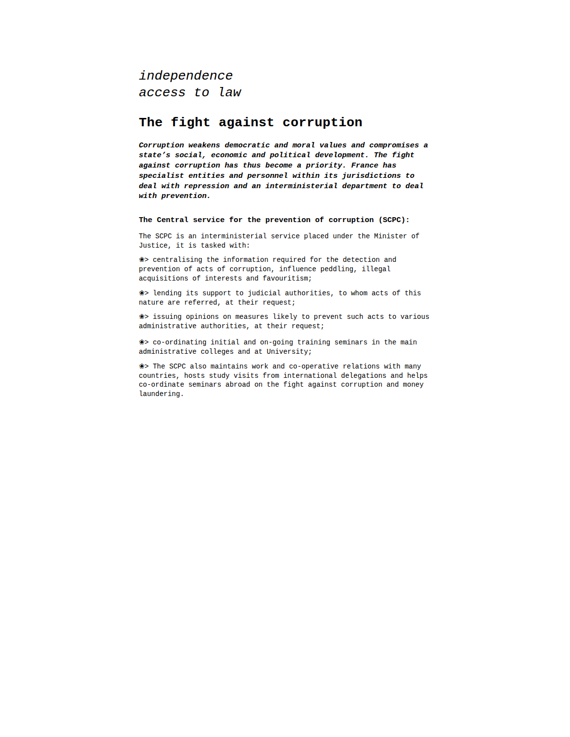independence
access to law
The fight against corruption
Corruption weakens democratic and moral values and compromises a state’s social, economic and political development. The fight against corruption has thus become a priority. France has specialist entities and personnel within its jurisdictions to deal with repression and an interministerial department to deal with prevention.
The Central service for the prevention of corruption (SCPC):
The SCPC is an interministerial service placed under the Minister of Justice, it is tasked with:
❀> centralising the information required for the detection and prevention of acts of corruption, influence peddling, illegal acquisitions of interests and favouritism;
❀> lending its support to judicial authorities, to whom acts of this nature are referred, at their request;
❀> issuing opinions on measures likely to prevent such acts to various administrative authorities, at their request;
❀> co-ordinating initial and on-going training seminars in the main administrative colleges and at University;
❀> The SCPC also maintains work and co-operative relations with many countries, hosts study visits from international delegations and helps co-ordinate seminars abroad on the fight against corruption and money laundering.